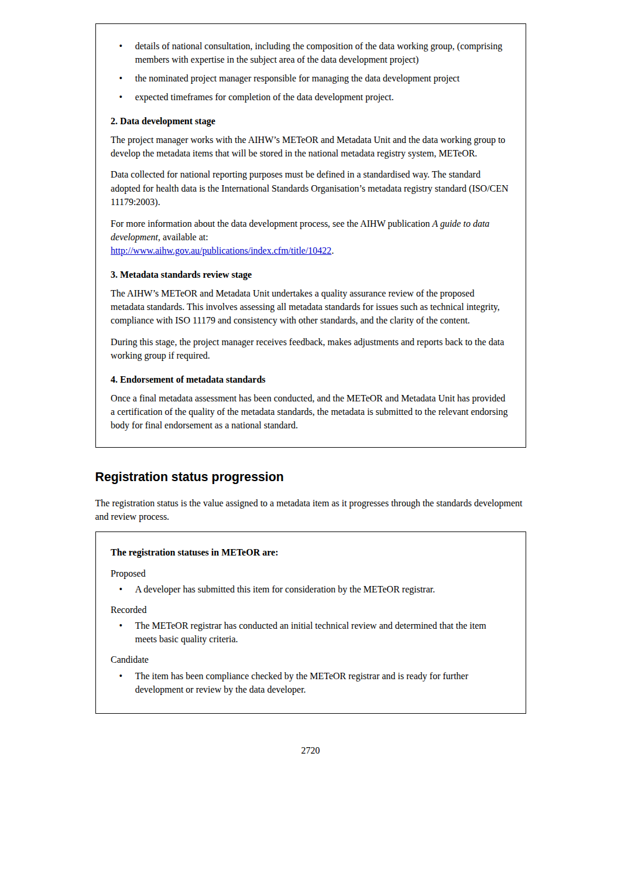details of national consultation, including the composition of the data working group, (comprising members with expertise in the subject area of the data development project)
the nominated project manager responsible for managing the data development project
expected timeframes for completion of the data development project.
2. Data development stage
The project manager works with the AIHW’s METeOR and Metadata Unit and the data working group to develop the metadata items that will be stored in the national metadata registry system, METeOR.
Data collected for national reporting purposes must be defined in a standardised way. The standard adopted for health data is the International Standards Organisation’s metadata registry standard (ISO/CEN 11179:2003).
For more information about the data development process, see the AIHW publication A guide to data development, available at:
http://www.aihw.gov.au/publications/index.cfm/title/10422.
3. Metadata standards review stage
The AIHW’s METeOR and Metadata Unit undertakes a quality assurance review of the proposed metadata standards. This involves assessing all metadata standards for issues such as technical integrity, compliance with ISO 11179 and consistency with other standards, and the clarity of the content.
During this stage, the project manager receives feedback, makes adjustments and reports back to the data working group if required.
4. Endorsement of metadata standards
Once a final metadata assessment has been conducted, and the METeOR and Metadata Unit has provided a certification of the quality of the metadata standards, the metadata is submitted to the relevant endorsing body for final endorsement as a national standard.
Registration status progression
The registration status is the value assigned to a metadata item as it progresses through the standards development and review process.
The registration statuses in METeOR are:
Proposed
A developer has submitted this item for consideration by the METeOR registrar.
Recorded
The METeOR registrar has conducted an initial technical review and determined that the item meets basic quality criteria.
Candidate
The item has been compliance checked by the METeOR registrar and is ready for further development or review by the data developer.
2720